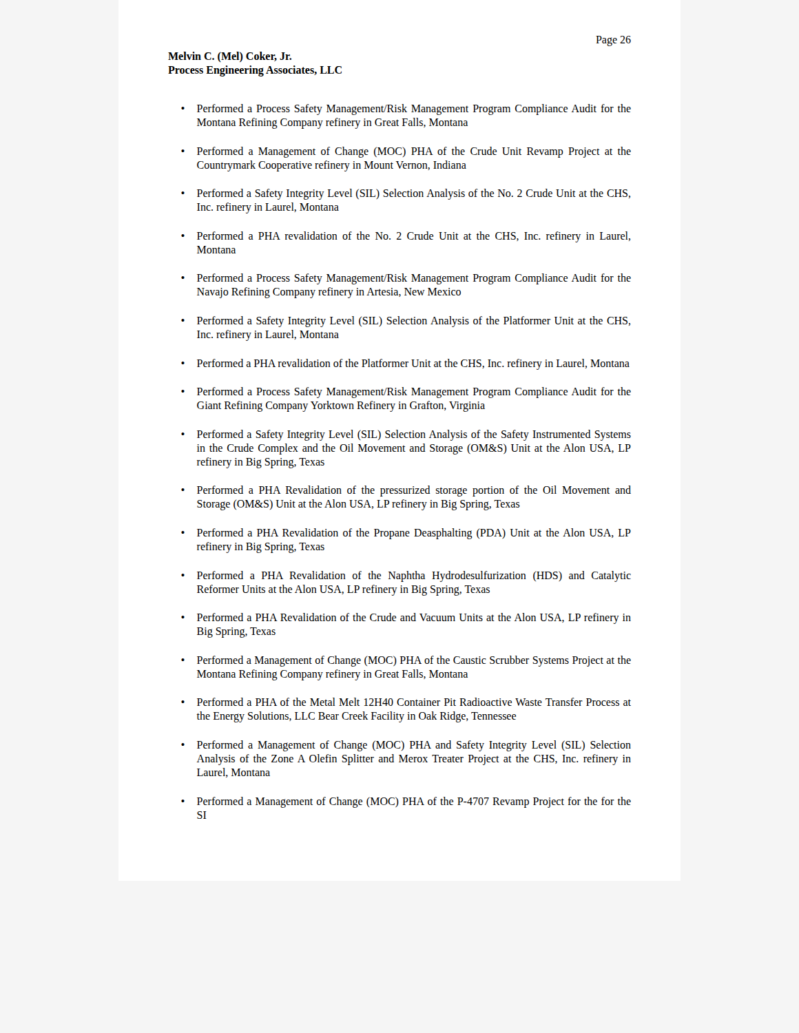Page 26
Melvin C. (Mel) Coker, Jr.
Process Engineering Associates, LLC
Performed a Process Safety Management/Risk Management Program Compliance Audit for the Montana Refining Company refinery in Great Falls, Montana
Performed a Management of Change (MOC) PHA of the Crude Unit Revamp Project at the Countrymark Cooperative refinery in Mount Vernon, Indiana
Performed a Safety Integrity Level (SIL) Selection Analysis of the No. 2 Crude Unit at the CHS, Inc. refinery in Laurel, Montana
Performed a PHA revalidation of the No. 2 Crude Unit at the CHS, Inc. refinery in Laurel, Montana
Performed a Process Safety Management/Risk Management Program Compliance Audit for the Navajo Refining Company refinery in Artesia, New Mexico
Performed a Safety Integrity Level (SIL) Selection Analysis of the Platformer Unit at the CHS, Inc. refinery in Laurel, Montana
Performed a PHA revalidation of the Platformer Unit at the CHS, Inc. refinery in Laurel, Montana
Performed a Process Safety Management/Risk Management Program Compliance Audit for the Giant Refining Company Yorktown Refinery in Grafton, Virginia
Performed a Safety Integrity Level (SIL) Selection Analysis of the Safety Instrumented Systems in the Crude Complex and the Oil Movement and Storage (OM&S) Unit at the Alon USA, LP refinery in Big Spring, Texas
Performed a PHA Revalidation of the pressurized storage portion of the Oil Movement and Storage (OM&S) Unit at the Alon USA, LP refinery in Big Spring, Texas
Performed a PHA Revalidation of the Propane Deasphalting (PDA) Unit at the Alon USA, LP refinery in Big Spring, Texas
Performed a PHA Revalidation of the Naphtha Hydrodesulfurization (HDS) and Catalytic Reformer Units at the Alon USA, LP refinery in Big Spring, Texas
Performed a PHA Revalidation of the Crude and Vacuum Units at the Alon USA, LP refinery in Big Spring, Texas
Performed a Management of Change (MOC) PHA of the Caustic Scrubber Systems Project at the Montana Refining Company refinery in Great Falls, Montana
Performed a PHA of the Metal Melt 12H40 Container Pit Radioactive Waste Transfer Process at the Energy Solutions, LLC Bear Creek Facility in Oak Ridge, Tennessee
Performed a Management of Change (MOC) PHA and Safety Integrity Level (SIL) Selection Analysis of the Zone A Olefin Splitter and Merox Treater Project at the CHS, Inc. refinery in Laurel, Montana
Performed a Management of Change (MOC) PHA of the P-4707 Revamp Project for the for the SI